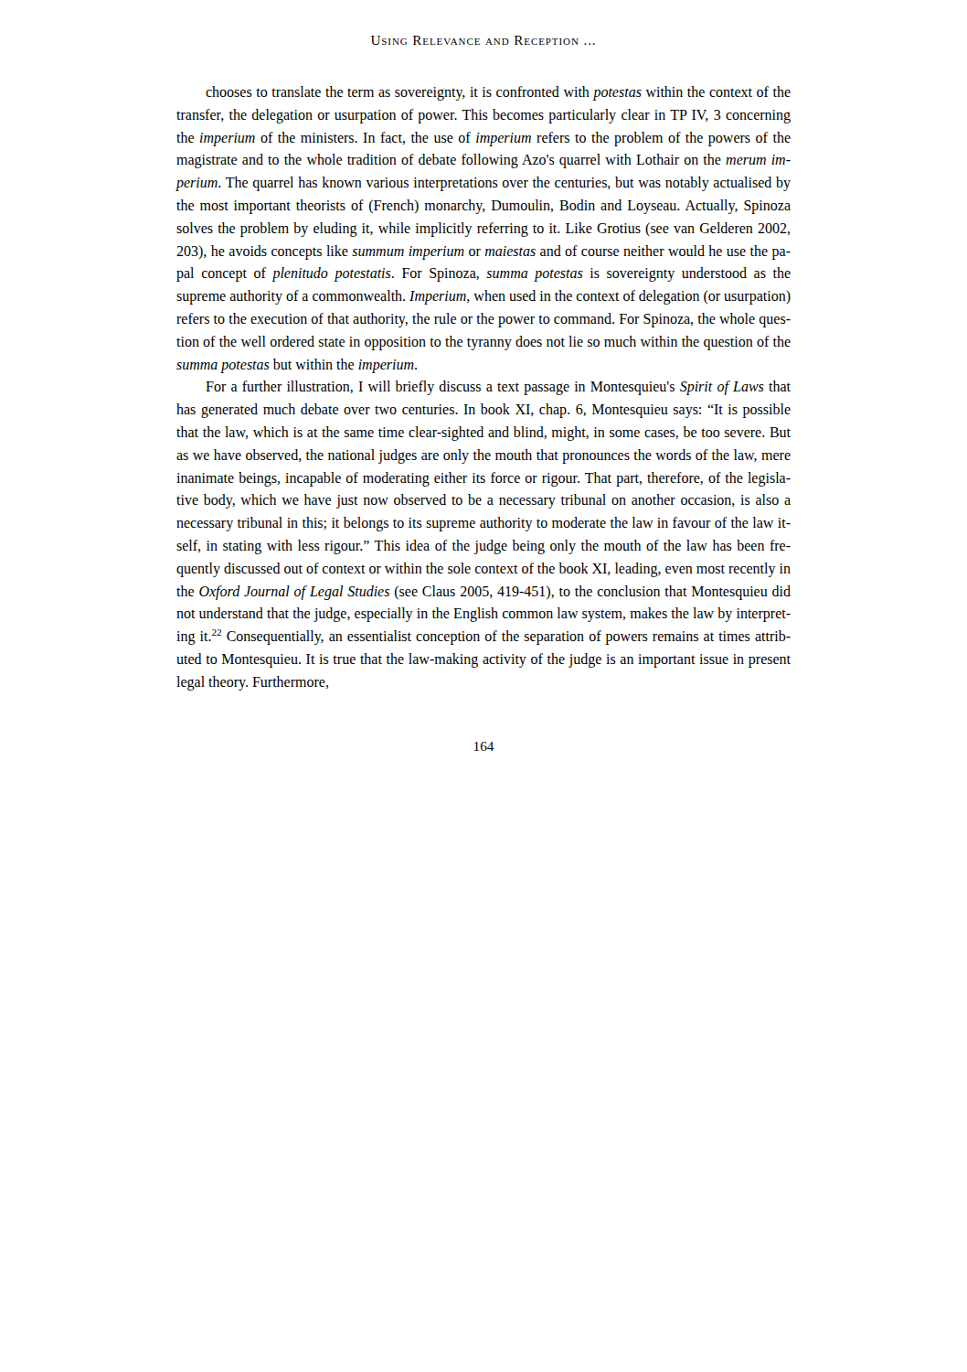Using Relevance and Reception ...
chooses to translate the term as sovereignty, it is confronted with potestas within the context of the transfer, the delegation or usurpation of power. This becomes particularly clear in TP IV, 3 concerning the imperium of the ministers. In fact, the use of imperium refers to the problem of the powers of the magistrate and to the whole tradition of debate following Azo's quarrel with Lothair on the merum imperium. The quarrel has known various interpretations over the centuries, but was notably actualised by the most important theorists of (French) monarchy, Dumoulin, Bodin and Loyseau. Actually, Spinoza solves the problem by eluding it, while implicitly referring to it. Like Grotius (see van Gelderen 2002, 203), he avoids concepts like summum imperium or maiestas and of course neither would he use the papal concept of plenitudo potestatis. For Spinoza, summa potestas is sovereignty understood as the supreme authority of a commonwealth. Imperium, when used in the context of delegation (or usurpation) refers to the execution of that authority, the rule or the power to command. For Spinoza, the whole question of the well ordered state in opposition to the tyranny does not lie so much within the question of the summa potestas but within the imperium.
For a further illustration, I will briefly discuss a text passage in Montesquieu's Spirit of Laws that has generated much debate over two centuries. In book XI, chap. 6, Montesquieu says: “It is possible that the law, which is at the same time clear-sighted and blind, might, in some cases, be too severe. But as we have observed, the national judges are only the mouth that pronounces the words of the law, mere inanimate beings, incapable of moderating either its force or rigour. That part, therefore, of the legislative body, which we have just now observed to be a necessary tribunal on another occasion, is also a necessary tribunal in this; it belongs to its supreme authority to moderate the law in favour of the law itself, in stating with less rigour.” This idea of the judge being only the mouth of the law has been frequently discussed out of context or within the sole context of the book XI, leading, even most recently in the Oxford Journal of Legal Studies (see Claus 2005, 419-451), to the conclusion that Montesquieu did not understand that the judge, especially in the English common law system, makes the law by interpreting it.22 Consequentially, an essentialist conception of the separation of powers remains at times attributed to Montesquieu. It is true that the law-making activity of the judge is an important issue in present legal theory. Furthermore,
164